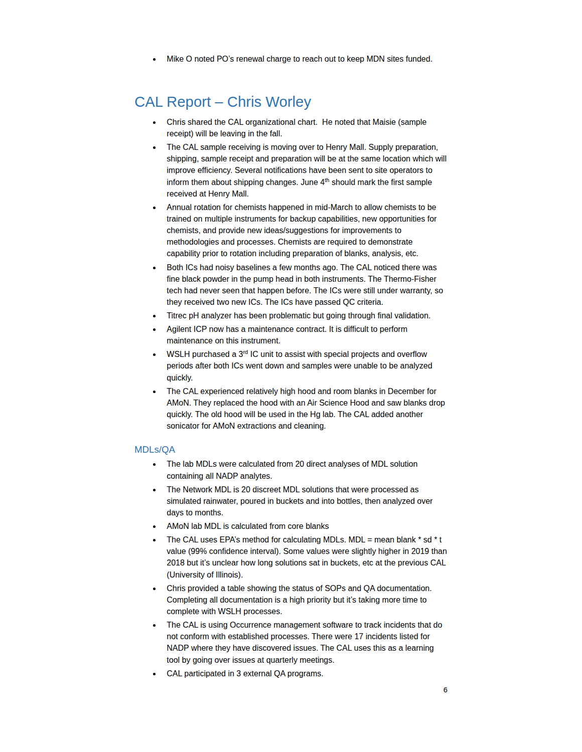Mike O noted PO’s renewal charge to reach out to keep MDN sites funded.
CAL Report – Chris Worley
Chris shared the CAL organizational chart. He noted that Maisie (sample receipt) will be leaving in the fall.
The CAL sample receiving is moving over to Henry Mall. Supply preparation, shipping, sample receipt and preparation will be at the same location which will improve efficiency. Several notifications have been sent to site operators to inform them about shipping changes. June 4th should mark the first sample received at Henry Mall.
Annual rotation for chemists happened in mid-March to allow chemists to be trained on multiple instruments for backup capabilities, new opportunities for chemists, and provide new ideas/suggestions for improvements to methodologies and processes. Chemists are required to demonstrate capability prior to rotation including preparation of blanks, analysis, etc.
Both ICs had noisy baselines a few months ago. The CAL noticed there was fine black powder in the pump head in both instruments. The Thermo-Fisher tech had never seen that happen before. The ICs were still under warranty, so they received two new ICs. The ICs have passed QC criteria.
Titrec pH analyzer has been problematic but going through final validation.
Agilent ICP now has a maintenance contract. It is difficult to perform maintenance on this instrument.
WSLH purchased a 3rd IC unit to assist with special projects and overflow periods after both ICs went down and samples were unable to be analyzed quickly.
The CAL experienced relatively high hood and room blanks in December for AMoN. They replaced the hood with an Air Science Hood and saw blanks drop quickly. The old hood will be used in the Hg lab. The CAL added another sonicator for AMoN extractions and cleaning.
MDLs/QA
The lab MDLs were calculated from 20 direct analyses of MDL solution containing all NADP analytes.
The Network MDL is 20 discreet MDL solutions that were processed as simulated rainwater, poured in buckets and into bottles, then analyzed over days to months.
AMoN lab MDL is calculated from core blanks
The CAL uses EPA’s method for calculating MDLs. MDL = mean blank * sd * t value (99% confidence interval). Some values were slightly higher in 2019 than 2018 but it’s unclear how long solutions sat in buckets, etc at the previous CAL (University of Illinois).
Chris provided a table showing the status of SOPs and QA documentation. Completing all documentation is a high priority but it’s taking more time to complete with WSLH processes.
The CAL is using Occurrence management software to track incidents that do not conform with established processes. There were 17 incidents listed for NADP where they have discovered issues. The CAL uses this as a learning tool by going over issues at quarterly meetings.
CAL participated in 3 external QA programs.
6